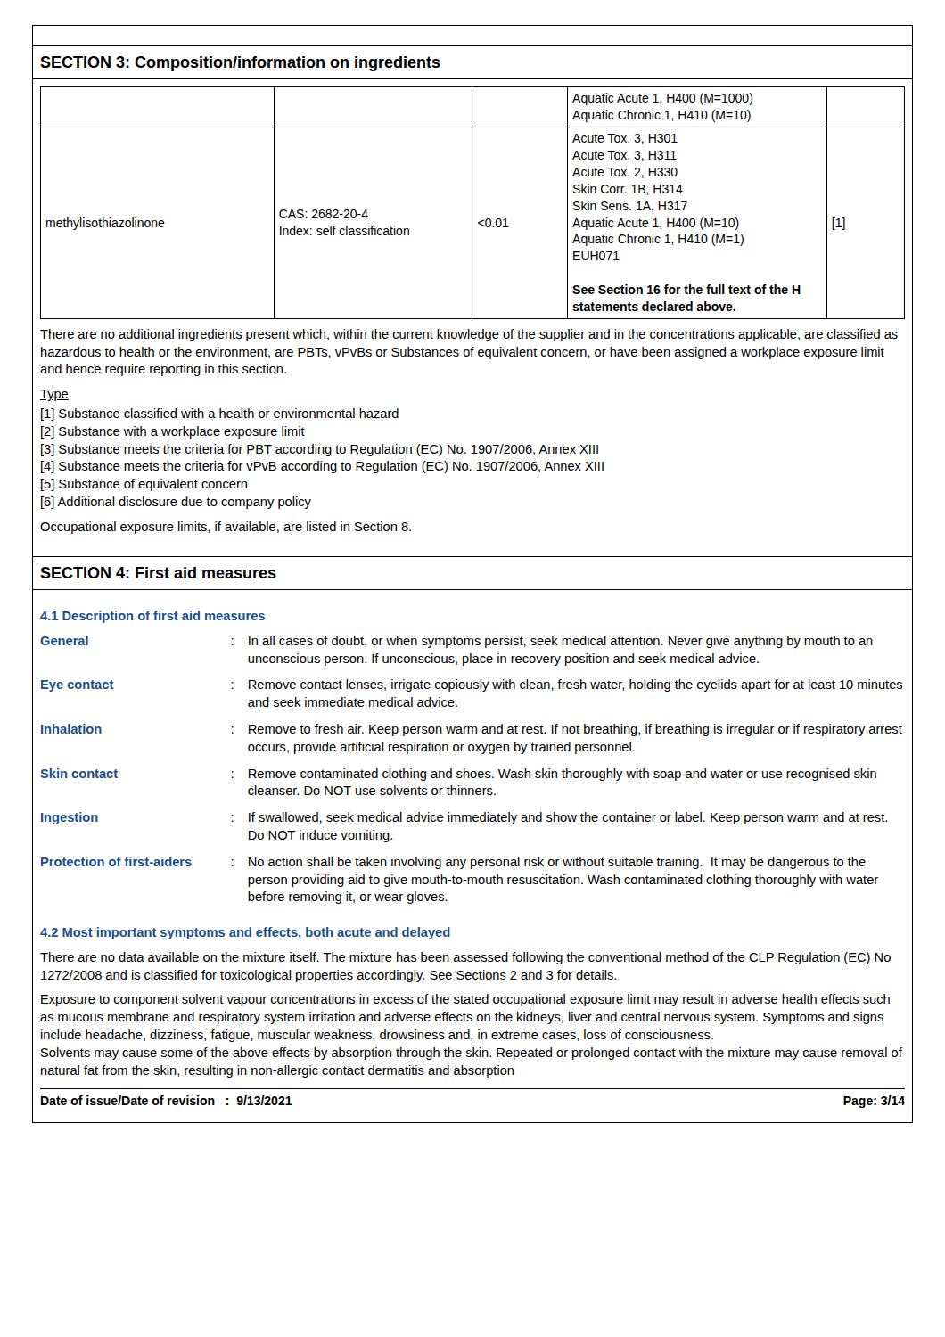SECTION 3: Composition/information on ingredients
| | | | Aquatic Acute 1, H400 (M=1000) Aquatic Chronic 1, H410 (M=10) | |
| methylisothiazolinone | CAS: 2682-20-4 Index: self classification | <0.01 | Acute Tox. 3, H301 Acute Tox. 3, H311 Acute Tox. 2, H330 Skin Corr. 1B, H314 Skin Sens. 1A, H317 Aquatic Acute 1, H400 (M=10) Aquatic Chronic 1, H410 (M=1) EUH071 See Section 16 for the full text of the H statements declared above. | [1] |
There are no additional ingredients present which, within the current knowledge of the supplier and in the concentrations applicable, are classified as hazardous to health or the environment, are PBTs, vPvBs or Substances of equivalent concern, or have been assigned a workplace exposure limit and hence require reporting in this section.
Type
[1] Substance classified with a health or environmental hazard
[2] Substance with a workplace exposure limit
[3] Substance meets the criteria for PBT according to Regulation (EC) No. 1907/2006, Annex XIII
[4] Substance meets the criteria for vPvB according to Regulation (EC) No. 1907/2006, Annex XIII
[5] Substance of equivalent concern
[6] Additional disclosure due to company policy
Occupational exposure limits, if available, are listed in Section 8.
SECTION 4: First aid measures
4.1 Description of first aid measures
| General | : | In all cases of doubt, or when symptoms persist, seek medical attention. Never give anything by mouth to an unconscious person. If unconscious, place in recovery position and seek medical advice. |
| Eye contact | : | Remove contact lenses, irrigate copiously with clean, fresh water, holding the eyelids apart for at least 10 minutes and seek immediate medical advice. |
| Inhalation | : | Remove to fresh air. Keep person warm and at rest. If not breathing, if breathing is irregular or if respiratory arrest occurs, provide artificial respiration or oxygen by trained personnel. |
| Skin contact | : | Remove contaminated clothing and shoes. Wash skin thoroughly with soap and water or use recognised skin cleanser. Do NOT use solvents or thinners. |
| Ingestion | : | If swallowed, seek medical advice immediately and show the container or label. Keep person warm and at rest. Do NOT induce vomiting. |
| Protection of first-aiders | : | No action shall be taken involving any personal risk or without suitable training. It may be dangerous to the person providing aid to give mouth-to-mouth resuscitation. Wash contaminated clothing thoroughly with water before removing it, or wear gloves. |
4.2 Most important symptoms and effects, both acute and delayed
There are no data available on the mixture itself. The mixture has been assessed following the conventional method of the CLP Regulation (EC) No 1272/2008 and is classified for toxicological properties accordingly. See Sections 2 and 3 for details.
Exposure to component solvent vapour concentrations in excess of the stated occupational exposure limit may result in adverse health effects such as mucous membrane and respiratory system irritation and adverse effects on the kidneys, liver and central nervous system. Symptoms and signs include headache, dizziness, fatigue, muscular weakness, drowsiness and, in extreme cases, loss of consciousness.
Solvents may cause some of the above effects by absorption through the skin. Repeated or prolonged contact with the mixture may cause removal of natural fat from the skin, resulting in non-allergic contact dermatitis and absorption
Date of issue/Date of revision : 9/13/2021
Page: 3/14